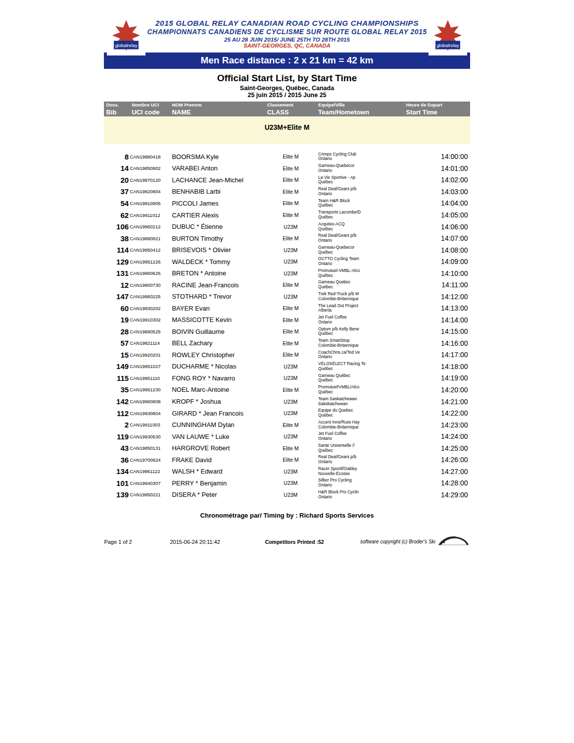2015 GLOBAL RELAY CANADIAN ROAD CYCLING CHAMPIONSHIPS
CHAMPIONNATS CANADIENS DE CYCLISME SUR ROUTE GLOBAL RELAY 2015
25 AU 28 JUIN 2015/ JUNE 25TH TO 28TH 2015
SAINT-GEORGES, QC, CANADA
Men Race distance : 2 x 21 km = 42 km
Official Start List, by Start Time
Saint-Georges, Québec, Canada
25 juin 2015 / 2015 June 25
| Doss. | Nombre UCI | NOM Prenom | Classement | Equipe/Ville | Heure de Dapart |
| --- | --- | --- | --- | --- | --- |
| Bib | UCI code | NAME | CLASS | Team/Hometown | Start Time |
| U23M+Elite M |
| 8 | CAN19880418 | BOORSMA Kyle | Elite M | Crimps Cycling Club Ontario | 14:00:00 |
| 14 | CAN19850902 | VARABEI Anton | Elite M | Garneau-Quebecor Ontario | 14:01:00 |
| 20 | CAN19870120 | LACHANCE Jean-Michel | Elite M | La Vie Sportive - Ap Québec | 14:02:00 |
| 37 | CAN19820804 | BENHABIB Larbi | Elite M | Real Deal/Gears p/b Ontario | 14:03:00 |
| 54 | CAN19910905 | PICCOLI James | Elite M | Team H&R Block Québec | 14:04:00 |
| 62 | CAN19911012 | CARTIER Alexis | Elite M | Transports Lacombe/D Québec | 14:05:00 |
| 106 | CAN19960212 | DUBUC * Étienne | U23M | Acquisio-ACQ Québec | 14:06:00 |
| 38 | CAN19880821 | BURTON Timothy | Elite M | Real Deal/Gears p/b Ontario | 14:07:00 |
| 114 | CAN19950412 | BRISEVOIS * Olivier | U23M | Garneau-Quebecor Québec | 14:08:00 |
| 129 | CAN19951226 | WALDECK * Tommy | U23M | OCTTO Cycling Team Ontario | 14:09:00 |
| 131 | CAN19960626 | BRETON * Antoine | U23M | Promutuel-VMBL-Alco Québec | 14:10:00 |
| 12 | CAN19800730 | RACINE Jean-Francois | Elite M | Garneau Quebec Québec | 14:11:00 |
| 147 | CAN19960225 | STOTHARD * Trevor | U23M | Trek Red-Truck p/b M Colombie-Britannique | 14:12:00 |
| 60 | CAN19830202 | BAYER Evan | Elite M | The Lead Out Project Alberta | 14:13:00 |
| 19 | CAN19910302 | MASSICOTTE Kevin | Elite M | Jet Fuel Coffee Ontario | 14:14:00 |
| 28 | CAN19890525 | BOIVIN Guillaume | Elite M | Optum p/b Kelly Bene Québec | 14:15:00 |
| 57 | CAN19821114 | BELL Zachary | Elite M | Team SmartStop Colombie-Britannique | 14:16:00 |
| 15 | CAN19920201 | ROWLEY Christopher | Elite M | CoachChris.ca/Ted Ve Ontario | 14:17:00 |
| 149 | CAN19951027 | DUCHARME * Nicolas | U23M | VÉLOSÉLECT Racing Te Québec | 14:18:00 |
| 115 | CAN19951110 | FONG ROY * Navarro | U23M | Garneau Québec Québec | 14:19:00 |
| 35 | CAN19951230 | NOEL Marc-Antoine | Elite M | Promutuel/VMBL/Alco Québec | 14:20:00 |
| 142 | CAN19960808 | KROPF * Joshua | U23M | Team Saskatchewan Sakskatchewan | 14:21:00 |
| 112 | CAN19930804 | GIRARD * Jean Francois | U23M | Equipe du Quebec Québec | 14:22:00 |
| 2 | CAN19911003 | CUNNINGHAM Dylan | Elite M | Accent Inns/Russ Hay Colombie-Britannique | 14:23:00 |
| 119 | CAN19930530 | VAN LAUWE * Luke | U23M | Jet Fuel Coffee Ontario | 14:24:00 |
| 43 | CAN19850131 | HARGROVE Robert | Elite M | Sante Universelle // Québec | 14:25:00 |
| 36 | CAN19700824 | FRAKE David | Elite M | Real Deal/Gears p/b Ontario | 14:26:00 |
| 134 | CAN19961122 | WALSH * Edward | U23M | Racer Sportif/Oakley Nouvelle-Écosse | 14:27:00 |
| 101 | CAN19940307 | PERRY * Benjamin | U23M | Silber Pro Cycling Ontario | 14:28:00 |
| 139 | CAN19950221 | DISERA * Peter | U23M | H&R Block Pro Cyclin Ontario | 14:29:00 |
Chronométrage par/ Timing by : Richard Sports Services
Page 1 of 2
2015-06-24 20:11:42
Competitors Printed :52
software copyright (c) Broder's Skunkware